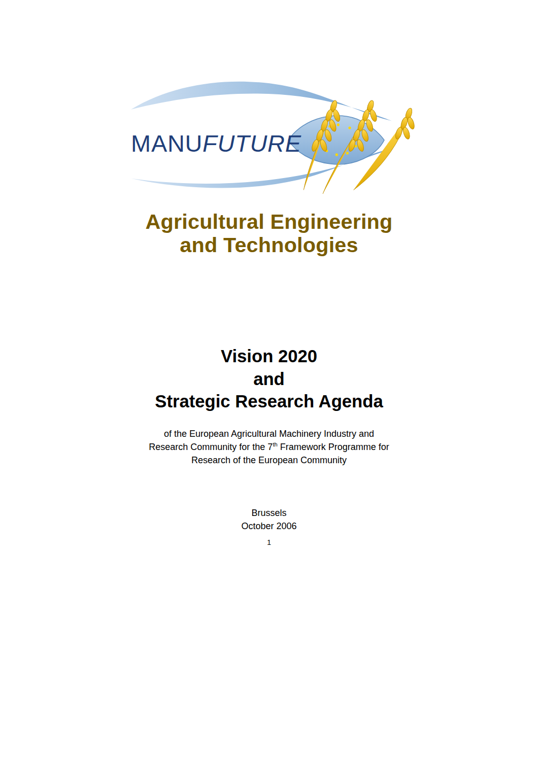MANUFUTURE
Agricultural Engineering
and Technologies
Vision 2020
and
Strategic Research Agenda
of the European Agricultural Machinery Industry and
Research Community for the 7th Framework Programme for
Research of the European Community
Brussels
October 2006
1